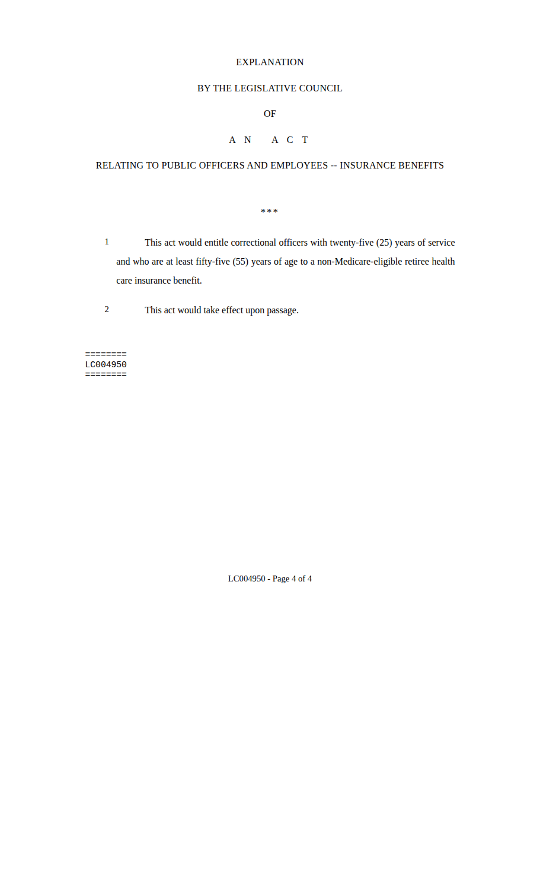EXPLANATION
BY THE LEGISLATIVE COUNCIL
OF
A N A C T
RELATING TO PUBLIC OFFICERS AND EMPLOYEES -- INSURANCE BENEFITS
***
This act would entitle correctional officers with twenty-five (25) years of service and who are at least fifty-five (55) years of age to a non-Medicare-eligible retiree health care insurance benefit.
This act would take effect upon passage.
========
LC004950
========
LC004950 - Page 4 of 4